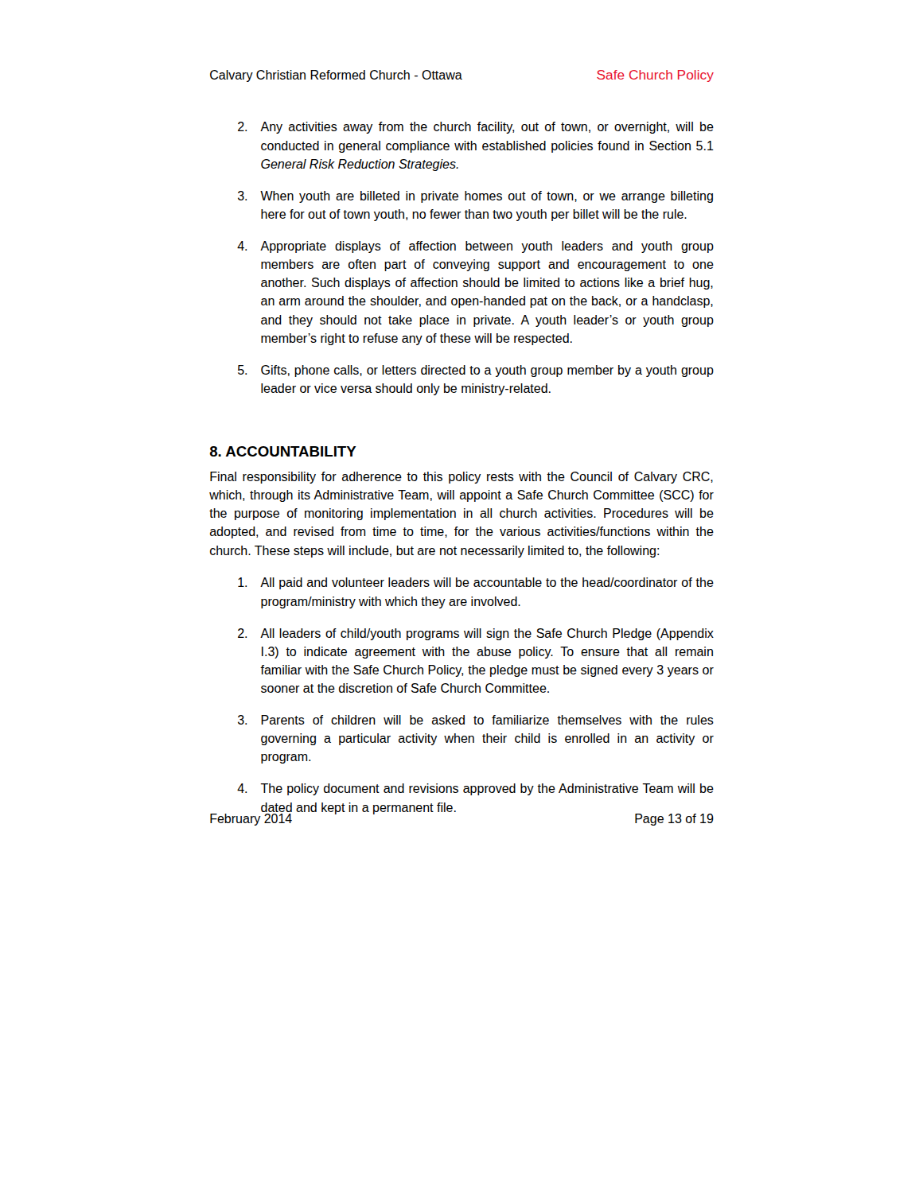Calvary Christian Reformed Church - Ottawa
Safe Church Policy
Any activities away from the church facility, out of town, or overnight, will be conducted in general compliance with established policies found in Section 5.1 General Risk Reduction Strategies.
When youth are billeted in private homes out of town, or we arrange billeting here for out of town youth, no fewer than two youth per billet will be the rule.
Appropriate displays of affection between youth leaders and youth group members are often part of conveying support and encouragement to one another. Such displays of affection should be limited to actions like a brief hug, an arm around the shoulder, and open-handed pat on the back, or a handclasp, and they should not take place in private. A youth leader’s or youth group member’s right to refuse any of these will be respected.
Gifts, phone calls, or letters directed to a youth group member by a youth group leader or vice versa should only be ministry-related.
8. ACCOUNTABILITY
Final responsibility for adherence to this policy rests with the Council of Calvary CRC, which, through its Administrative Team, will appoint a Safe Church Committee (SCC) for the purpose of monitoring implementation in all church activities. Procedures will be adopted, and revised from time to time, for the various activities/functions within the church. These steps will include, but are not necessarily limited to, the following:
All paid and volunteer leaders will be accountable to the head/coordinator of the program/ministry with which they are involved.
All leaders of child/youth programs will sign the Safe Church Pledge (Appendix I.3) to indicate agreement with the abuse policy. To ensure that all remain familiar with the Safe Church Policy, the pledge must be signed every 3 years or sooner at the discretion of Safe Church Committee.
Parents of children will be asked to familiarize themselves with the rules governing a particular activity when their child is enrolled in an activity or program.
The policy document and revisions approved by the Administrative Team will be dated and kept in a permanent file.
February 2014
Page 13 of 19